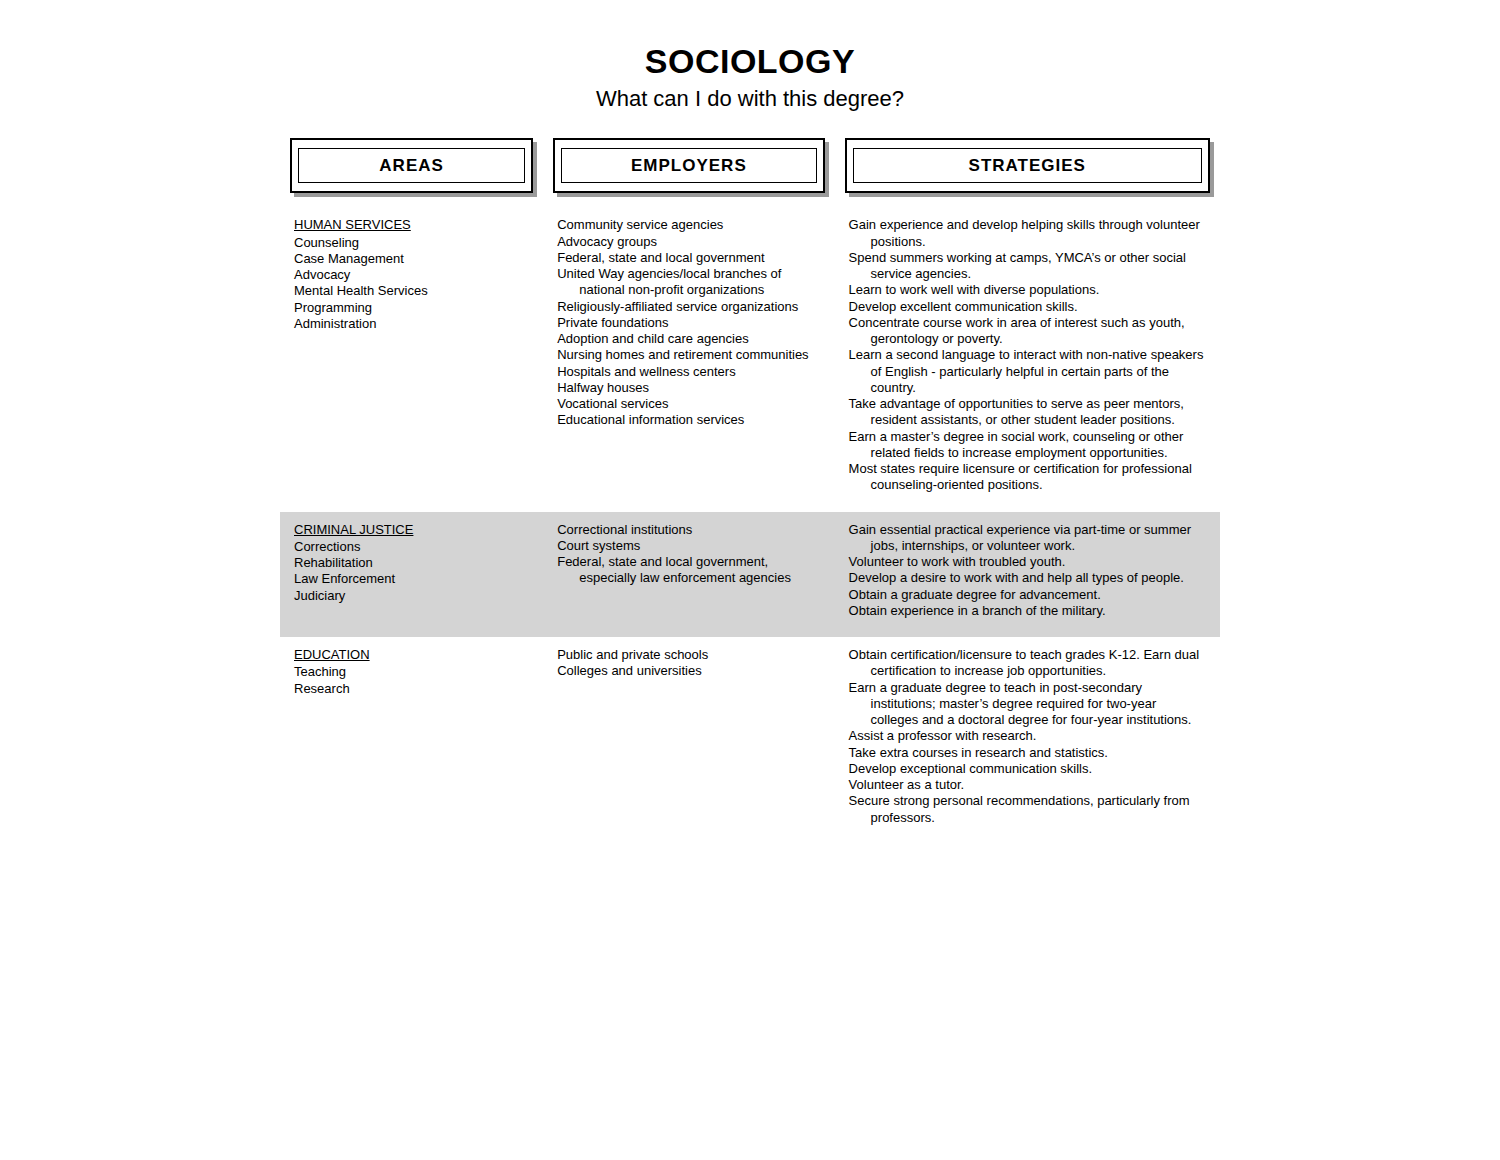SOCIOLOGY
What can I do with this degree?
| AREAS | EMPLOYERS | STRATEGIES |
| HUMAN SERVICES Counseling Case Management Advocacy Mental Health Services Programming Administration | Community service agencies Advocacy groups Federal, state and local government United Way agencies/local branches of national non-profit organizations Religiously-affiliated service organizations Private foundations Adoption and child care agencies Nursing homes and retirement communities Hospitals and wellness centers Halfway houses Vocational services Educational information services | Gain experience and develop helping skills through volunteer positions. Spend summers working at camps, YMCA’s or other social service agencies. Learn to work well with diverse populations. Develop excellent communication skills. Concentrate course work in area of interest such as youth, gerontology or poverty. Learn a second language to interact with non-native speakers of English - particularly helpful in certain parts of the country. Take advantage of opportunities to serve as peer mentors, resident assistants, or other student leader positions. Earn a master’s degree in social work, counseling or other related fields to increase employment opportunities. Most states require licensure or certification for professional counseling-oriented positions. |
| CRIMINAL JUSTICE Corrections Rehabilitation Law Enforcement Judiciary | Correctional institutions Court systems Federal, state and local government, especially law enforcement agencies | Gain essential practical experience via part-time or summer jobs, internships, or volunteer work. Volunteer to work with troubled youth. Develop a desire to work with and help all types of people. Obtain a graduate degree for advancement. Obtain experience in a branch of the military. |
| EDUCATION Teaching Research | Public and private schools Colleges and universities | Obtain certification/licensure to teach grades K-12. Earn dual certification to increase job opportunities. Earn a graduate degree to teach in post-secondary institutions; master’s degree required for two-year colleges and a doctoral degree for four-year institutions. Assist a professor with research. Take extra courses in research and statistics. Develop exceptional communication skills. Volunteer as a tutor. Secure strong personal recommendations, particularly from professors. |